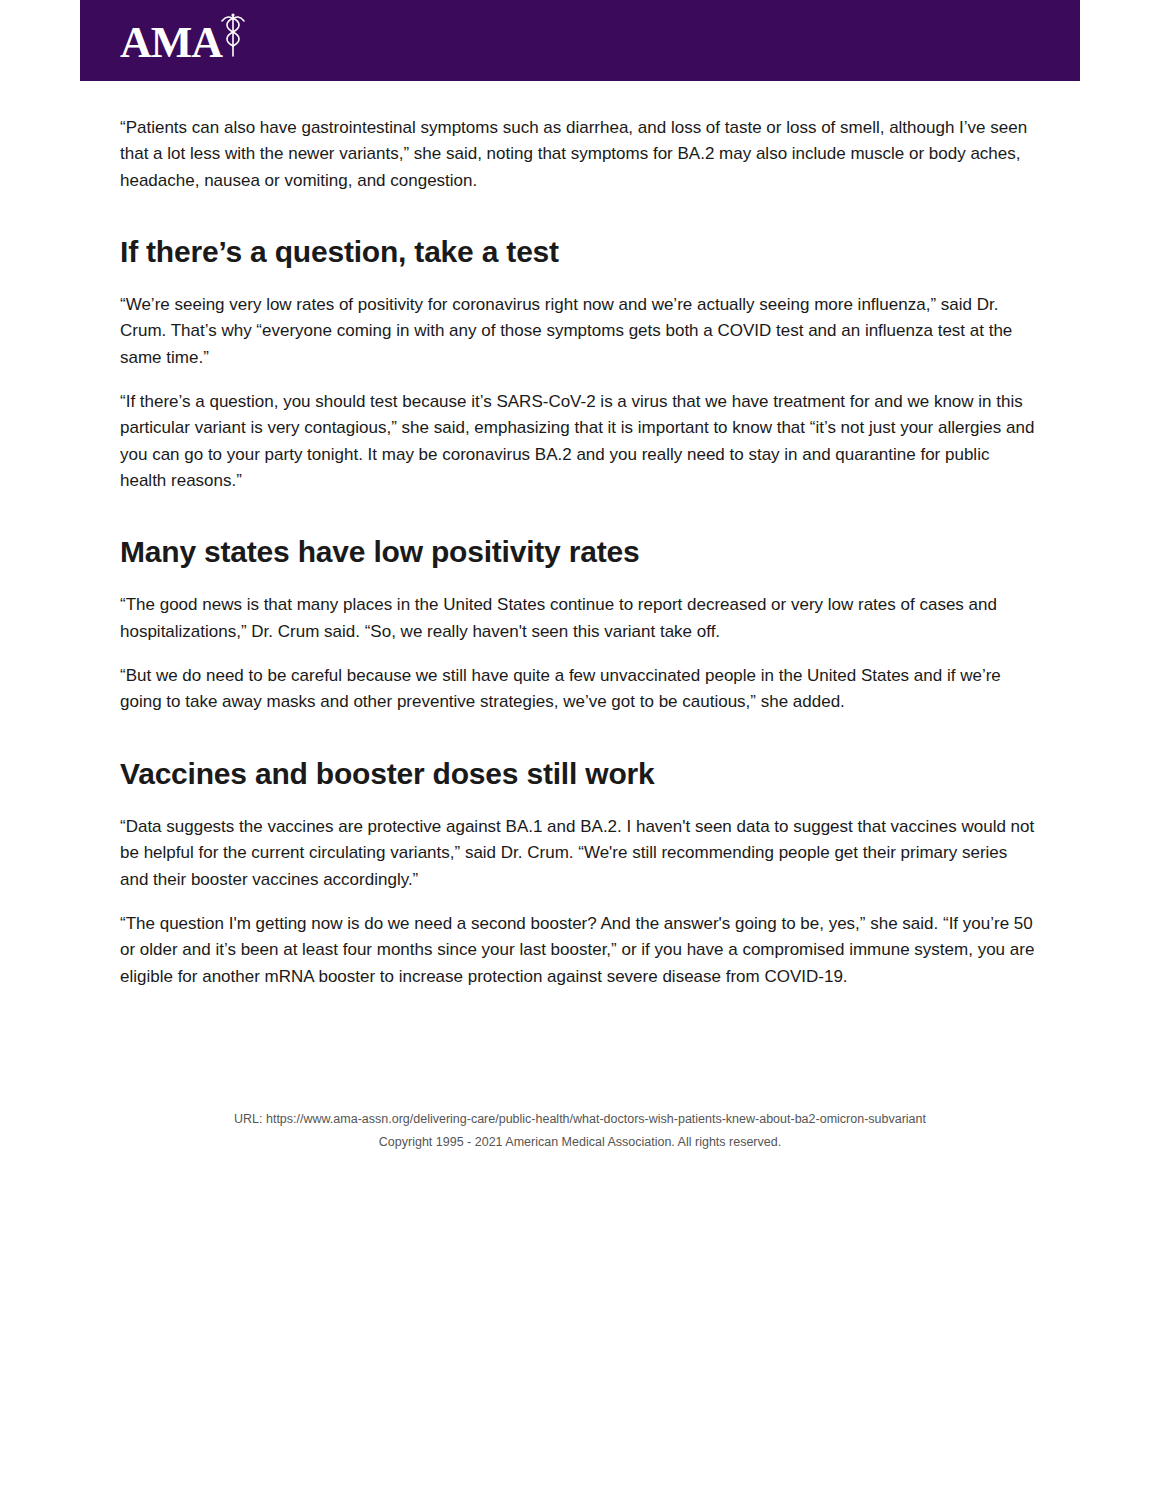AMA
“Patients can also have gastrointestinal symptoms such as diarrhea, and loss of taste or loss of smell, although I’ve seen that a lot less with the newer variants,” she said, noting that symptoms for BA.2 may also include muscle or body aches, headache, nausea or vomiting, and congestion.
If there’s a question, take a test
“We’re seeing very low rates of positivity for coronavirus right now and we’re actually seeing more influenza,” said Dr. Crum. That’s why “everyone coming in with any of those symptoms gets both a COVID test and an influenza test at the same time.”
“If there’s a question, you should test because it’s SARS-CoV-2 is a virus that we have treatment for and we know in this particular variant is very contagious,” she said, emphasizing that it is important to know that “it’s not just your allergies and you can go to your party tonight. It may be coronavirus BA.2 and you really need to stay in and quarantine for public health reasons.”
Many states have low positivity rates
“The good news is that many places in the United States continue to report decreased or very low rates of cases and hospitalizations,” Dr. Crum said. “So, we really haven't seen this variant take off.
“But we do need to be careful because we still have quite a few unvaccinated people in the United States and if we’re going to take away masks and other preventive strategies, we’ve got to be cautious,” she added.
Vaccines and booster doses still work
“Data suggests the vaccines are protective against BA.1 and BA.2. I haven't seen data to suggest that vaccines would not be helpful for the current circulating variants,” said Dr. Crum. “We're still recommending people get their primary series and their booster vaccines accordingly.”
“The question I'm getting now is do we need a second booster? And the answer's going to be, yes,” she said. “If you’re 50 or older and it’s been at least four months since your last booster,” or if you have a compromised immune system, you are eligible for another mRNA booster to increase protection against severe disease from COVID-19.
URL: https://www.ama-assn.org/delivering-care/public-health/what-doctors-wish-patients-knew-about-ba2-omicron-subvariant
Copyright 1995 - 2021 American Medical Association. All rights reserved.